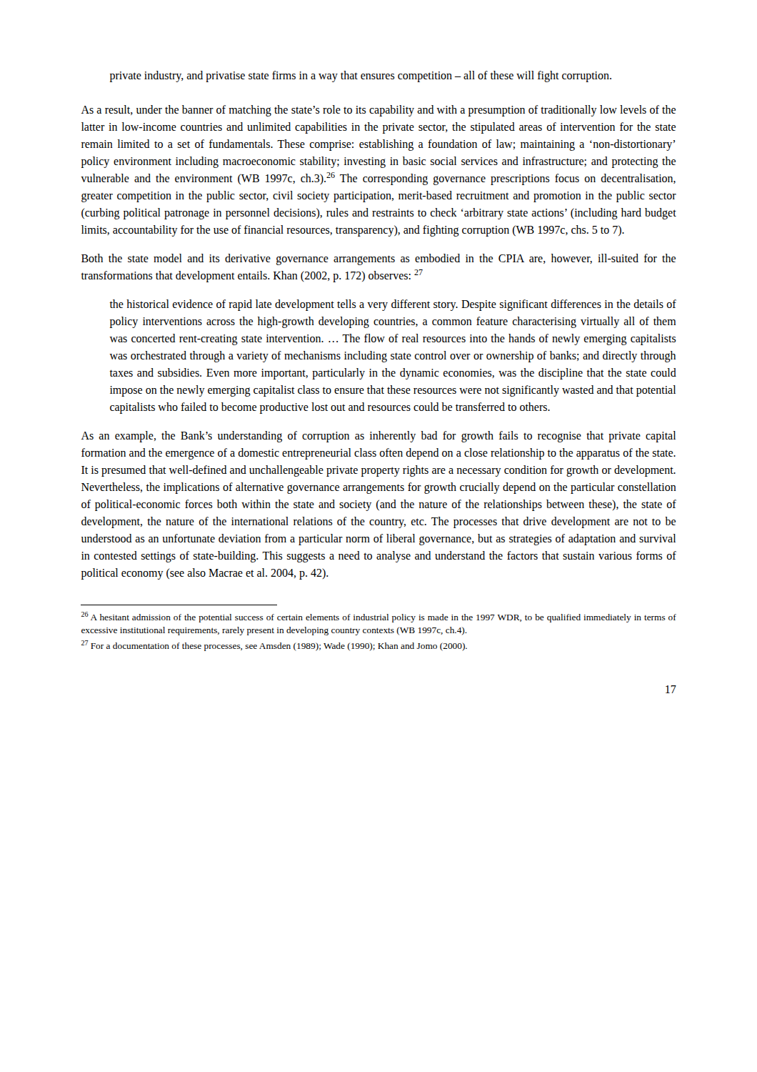private industry, and privatise state firms in a way that ensures competition – all of these will fight corruption.
As a result, under the banner of matching the state’s role to its capability and with a presumption of traditionally low levels of the latter in low-income countries and unlimited capabilities in the private sector, the stipulated areas of intervention for the state remain limited to a set of fundamentals. These comprise: establishing a foundation of law; maintaining a ‘non-distortionary’ policy environment including macroeconomic stability; investing in basic social services and infrastructure; and protecting the vulnerable and the environment (WB 1997c, ch.3).26 The corresponding governance prescriptions focus on decentralisation, greater competition in the public sector, civil society participation, merit-based recruitment and promotion in the public sector (curbing political patronage in personnel decisions), rules and restraints to check ‘arbitrary state actions’ (including hard budget limits, accountability for the use of financial resources, transparency), and fighting corruption (WB 1997c, chs. 5 to 7).
Both the state model and its derivative governance arrangements as embodied in the CPIA are, however, ill-suited for the transformations that development entails. Khan (2002, p. 172) observes: 27
the historical evidence of rapid late development tells a very different story. Despite significant differences in the details of policy interventions across the high-growth developing countries, a common feature characterising virtually all of them was concerted rent-creating state intervention. … The flow of real resources into the hands of newly emerging capitalists was orchestrated through a variety of mechanisms including state control over or ownership of banks; and directly through taxes and subsidies. Even more important, particularly in the dynamic economies, was the discipline that the state could impose on the newly emerging capitalist class to ensure that these resources were not significantly wasted and that potential capitalists who failed to become productive lost out and resources could be transferred to others.
As an example, the Bank’s understanding of corruption as inherently bad for growth fails to recognise that private capital formation and the emergence of a domestic entrepreneurial class often depend on a close relationship to the apparatus of the state. It is presumed that well-defined and unchallengeable private property rights are a necessary condition for growth or development. Nevertheless, the implications of alternative governance arrangements for growth crucially depend on the particular constellation of political-economic forces both within the state and society (and the nature of the relationships between these), the state of development, the nature of the international relations of the country, etc. The processes that drive development are not to be understood as an unfortunate deviation from a particular norm of liberal governance, but as strategies of adaptation and survival in contested settings of state-building. This suggests a need to analyse and understand the factors that sustain various forms of political economy (see also Macrae et al. 2004, p. 42).
26 A hesitant admission of the potential success of certain elements of industrial policy is made in the 1997 WDR, to be qualified immediately in terms of excessive institutional requirements, rarely present in developing country contexts (WB 1997c, ch.4).
27 For a documentation of these processes, see Amsden (1989); Wade (1990); Khan and Jomo (2000).
17